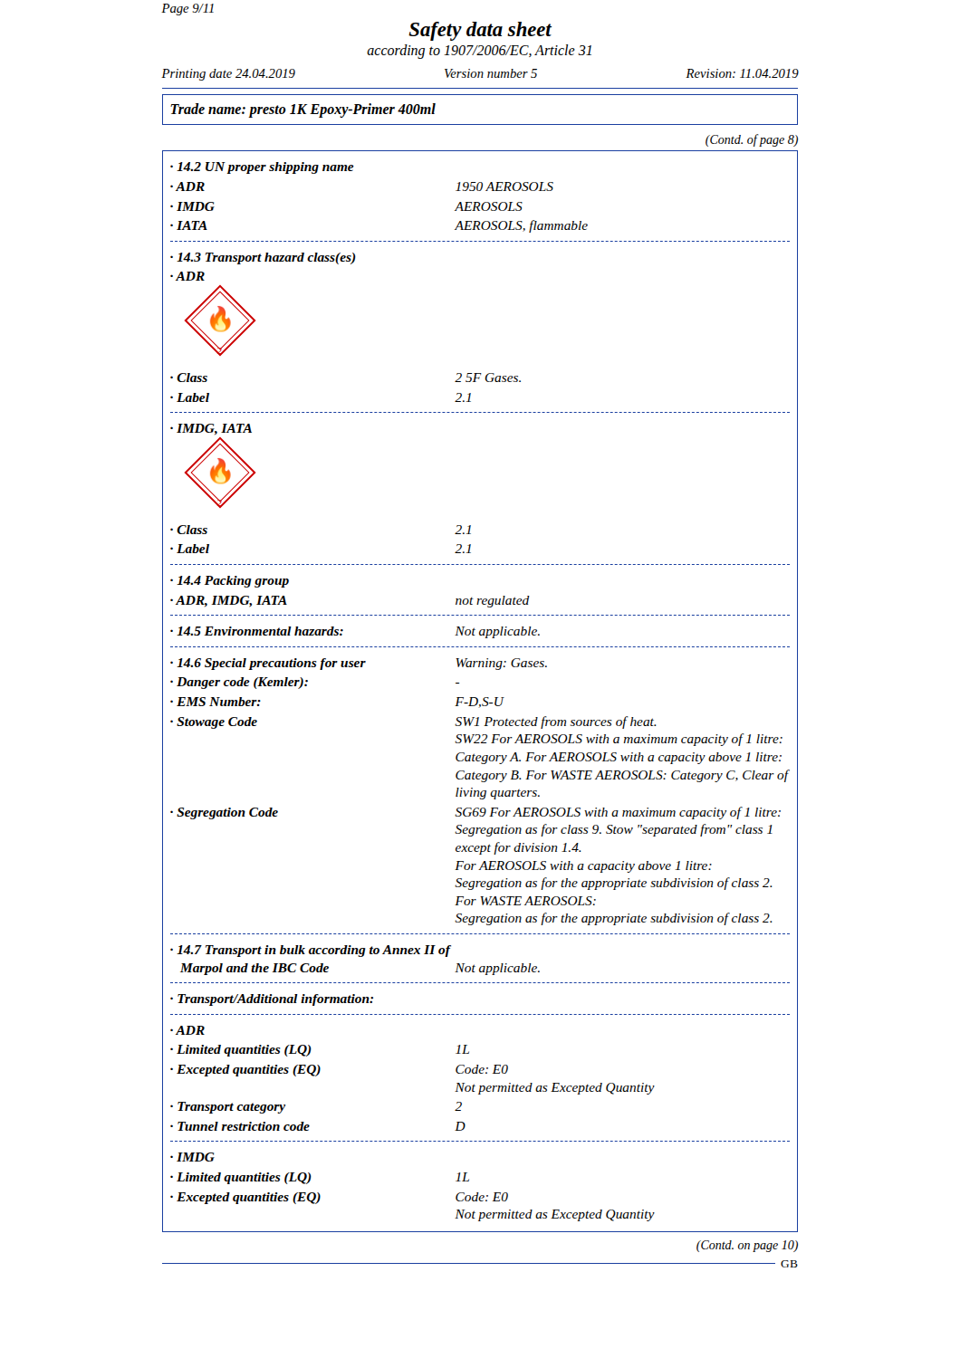Page 9/11
Safety data sheet
according to 1907/2006/EC, Article 31
Printing date 24.04.2019 Version number 5 Revision: 11.04.2019
Trade name: presto 1K Epoxy-Primer 400ml
(Contd. of page 8)
| · 14.2 UN proper shipping name | |
| · ADR | 1950 AEROSOLS |
| · IMDG | AEROSOLS |
| · IATA | AEROSOLS, flammable |
| · 14.3 Transport hazard class(es) | |
| · ADR | |
🔥
2
| · Class | 2 5F Gases. |
| · Label | 2.1 |
| · IMDG, IATA | |
🔥
2
| · Class | 2.1 |
| · Label | 2.1 |
| · 14.4 Packing group | |
| · ADR, IMDG, IATA | not regulated |
| · 14.5 Environmental hazards: | Not applicable. |
| · 14.6 Special precautions for user | Warning: Gases. |
| · Danger code (Kemler): | - |
| · EMS Number: | F-D,S-U |
| · Stowage Code | SW1 Protected from sources of heat. SW22 For AEROSOLS with a maximum capacity of 1 litre: Category A. For AEROSOLS with a capacity above 1 litre: Category B. For WASTE AEROSOLS: Category C, Clear of living quarters. |
| · Segregation Code | SG69 For AEROSOLS with a maximum capacity of 1 litre: Segregation as for class 9. Stow "separated from" class 1 except for division 1.4. For AEROSOLS with a capacity above 1 litre: Segregation as for the appropriate subdivision of class 2. For WASTE AEROSOLS: Segregation as for the appropriate subdivision of class 2. |
| · 14.7 Transport in bulk according to Annex II of Marpol and the IBC Code | Not applicable. |
| · Transport/Additional information: | |
| · ADR | |
| · Limited quantities (LQ) | 1L |
| · Excepted quantities (EQ) | Code: E0 Not permitted as Excepted Quantity |
| · Transport category | 2 |
| · Tunnel restriction code | D |
| · IMDG | |
| · Limited quantities (LQ) | 1L |
| · Excepted quantities (EQ) | Code: E0 Not permitted as Excepted Quantity |
(Contd. on page 10)
GB